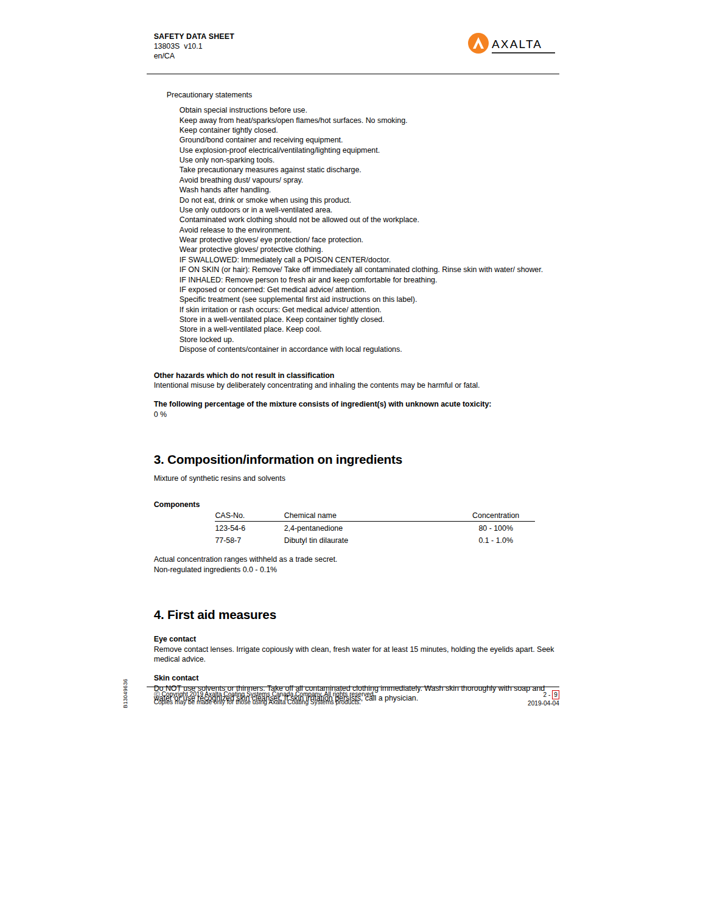SAFETY DATA SHEET
13803S v10.1
en/CA
AXALTA
Precautionary statements
Obtain special instructions before use.
Keep away from heat/sparks/open flames/hot surfaces. No smoking.
Keep container tightly closed.
Ground/bond container and receiving equipment.
Use explosion-proof electrical/ventilating/lighting equipment.
Use only non-sparking tools.
Take precautionary measures against static discharge.
Avoid breathing dust/ vapours/ spray.
Wash hands after handling.
Do not eat, drink or smoke when using this product.
Use only outdoors or in a well-ventilated area.
Contaminated work clothing should not be allowed out of the workplace.
Avoid release to the environment.
Wear protective gloves/ eye protection/ face protection.
Wear protective gloves/ protective clothing.
IF SWALLOWED: Immediately call a POISON CENTER/doctor.
IF ON SKIN (or hair): Remove/ Take off immediately all contaminated clothing. Rinse skin with water/ shower.
IF INHALED: Remove person to fresh air and keep comfortable for breathing.
IF exposed or concerned: Get medical advice/ attention.
Specific treatment (see supplemental first aid instructions on this label).
If skin irritation or rash occurs: Get medical advice/ attention.
Store in a well-ventilated place. Keep container tightly closed.
Store in a well-ventilated place. Keep cool.
Store locked up.
Dispose of contents/container in accordance with local regulations.
Other hazards which do not result in classification
Intentional misuse by deliberately concentrating and inhaling the contents may be harmful or fatal.
The following percentage of the mixture consists of ingredient(s) with unknown acute toxicity:
0 %
3. Composition/information on ingredients
Mixture of synthetic resins and solvents
Components
| CAS-No. | Chemical name | Concentration |
| --- | --- | --- |
| 123-54-6 | 2,4-pentanedione | 80 - 100% |
| 77-58-7 | Dibutyl tin dilaurate | 0.1 - 1.0% |
Actual concentration ranges withheld as a trade secret.
Non-regulated ingredients 0.0 - 0.1%
4. First aid measures
Eye contact
Remove contact lenses. Irrigate copiously with clean, fresh water for at least 15 minutes, holding the eyelids apart. Seek medical advice.
Skin contact
Do NOT use solvents or thinners. Take off all contaminated clothing immediately. Wash skin thoroughly with soap and water or use recognized skin cleanser. If skin irritation persists, call a physician.
Ⓒ Copyright 2019 Axalta Coating Systems Canada Company. All rights reserved.
Copies may be made only for those using Axalta Coating Systems products.
2 - 9
2019-04-04
B13049636